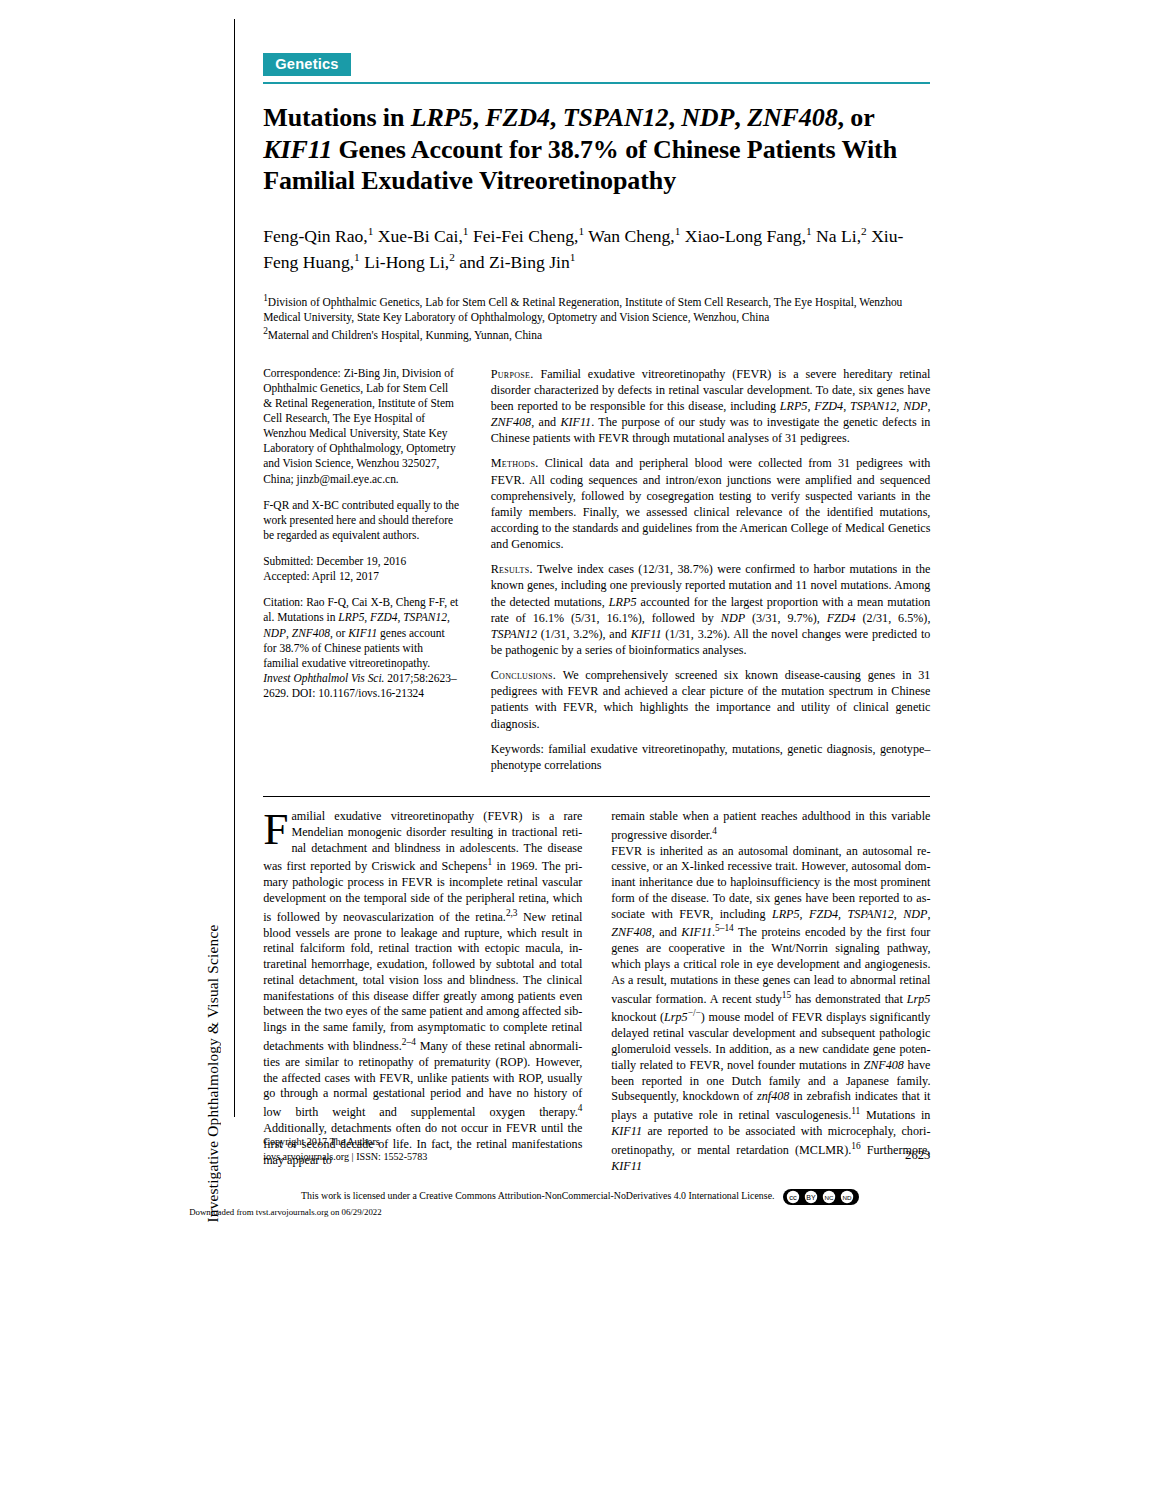Investigative Ophthalmology & Visual Science
Genetics
Mutations in LRP5, FZD4, TSPAN12, NDP, ZNF408, or KIF11 Genes Account for 38.7% of Chinese Patients With Familial Exudative Vitreoretinopathy
Feng-Qin Rao,1 Xue-Bi Cai,1 Fei-Fei Cheng,1 Wan Cheng,1 Xiao-Long Fang,1 Na Li,2 Xiu-Feng Huang,1 Li-Hong Li,2 and Zi-Bing Jin1
1Division of Ophthalmic Genetics, Lab for Stem Cell & Retinal Regeneration, Institute of Stem Cell Research, The Eye Hospital, Wenzhou Medical University, State Key Laboratory of Ophthalmology, Optometry and Vision Science, Wenzhou, China
2Maternal and Children's Hospital, Kunming, Yunnan, China
Correspondence: Zi-Bing Jin, Division of Ophthalmic Genetics, Lab for Stem Cell & Retinal Regeneration, Institute of Stem Cell Research, The Eye Hospital of Wenzhou Medical University, State Key Laboratory of Ophthalmology, Optometry and Vision Science, Wenzhou 325027, China; jinzb@mail.eye.ac.cn.
F-QR and X-BC contributed equally to the work presented here and should therefore be regarded as equivalent authors.
Submitted: December 19, 2016
Accepted: April 12, 2017
Citation: Rao F-Q, Cai X-B, Cheng F-F, et al. Mutations in LRP5, FZD4, TSPAN12, NDP, ZNF408, or KIF11 genes account for 38.7% of Chinese patients with familial exudative vitreoretinopathy. Invest Ophthalmol Vis Sci. 2017;58:2623–2629. DOI: 10.1167/iovs.16-21324
Purpose. Familial exudative vitreoretinopathy (FEVR) is a severe hereditary retinal disorder characterized by defects in retinal vascular development. To date, six genes have been reported to be responsible for this disease, including LRP5, FZD4, TSPAN12, NDP, ZNF408, and KIF11. The purpose of our study was to investigate the genetic defects in Chinese patients with FEVR through mutational analyses of 31 pedigrees.
Methods. Clinical data and peripheral blood were collected from 31 pedigrees with FEVR. All coding sequences and intron/exon junctions were amplified and sequenced comprehensively, followed by cosegregation testing to verify suspected variants in the family members. Finally, we assessed clinical relevance of the identified mutations, according to the standards and guidelines from the American College of Medical Genetics and Genomics.
Results. Twelve index cases (12/31, 38.7%) were confirmed to harbor mutations in the known genes, including one previously reported mutation and 11 novel mutations. Among the detected mutations, LRP5 accounted for the largest proportion with a mean mutation rate of 16.1% (5/31, 16.1%), followed by NDP (3/31, 9.7%), FZD4 (2/31, 6.5%), TSPAN12 (1/31, 3.2%), and KIF11 (1/31, 3.2%). All the novel changes were predicted to be pathogenic by a series of bioinformatics analyses.
Conclusions. We comprehensively screened six known disease-causing genes in 31 pedigrees with FEVR and achieved a clear picture of the mutation spectrum in Chinese patients with FEVR, which highlights the importance and utility of clinical genetic diagnosis.
Keywords: familial exudative vitreoretinopathy, mutations, genetic diagnosis, genotype–phenotype correlations
Familial exudative vitreoretinopathy (FEVR) is a rare Mendelian monogenic disorder resulting in tractional retinal detachment and blindness in adolescents. The disease was first reported by Criswick and Schepens1 in 1969. The primary pathologic process in FEVR is incomplete retinal vascular development on the temporal side of the peripheral retina, which is followed by neovascularization of the retina.2,3 New retinal blood vessels are prone to leakage and rupture, which result in retinal falciform fold, retinal traction with ectopic macula, intraretinal hemorrhage, exudation, followed by subtotal and total retinal detachment, total vision loss and blindness. The clinical manifestations of this disease differ greatly among patients even between the two eyes of the same patient and among affected siblings in the same family, from asymptomatic to complete retinal detachments with blindness.2–4 Many of these retinal abnormalities are similar to retinopathy of prematurity (ROP). However, the affected cases with FEVR, unlike patients with ROP, usually go through a normal gestational period and have no history of low birth weight and supplemental oxygen therapy.4 Additionally, detachments often do not occur in FEVR until the first or second decade of life. In fact, the retinal manifestations may appear to
remain stable when a patient reaches adulthood in this variable progressive disorder.4
FEVR is inherited as an autosomal dominant, an autosomal recessive, or an X-linked recessive trait. However, autosomal dominant inheritance due to haploinsufficiency is the most prominent form of the disease. To date, six genes have been reported to associate with FEVR, including LRP5, FZD4, TSPAN12, NDP, ZNF408, and KIF11.5–14 The proteins encoded by the first four genes are cooperative in the Wnt/Norrin signaling pathway, which plays a critical role in eye development and angiogenesis. As a result, mutations in these genes can lead to abnormal retinal vascular formation. A recent study15 has demonstrated that Lrp5 knockout (Lrp5−/−) mouse model of FEVR displays significantly delayed retinal vascular development and subsequent pathologic glomeruloid vessels. In addition, as a new candidate gene potentially related to FEVR, novel founder mutations in ZNF408 have been reported in one Dutch family and a Japanese family. Subsequently, knockdown of znf408 in zebrafish indicates that it plays a putative role in retinal vasculogenesis.11 Mutations in KIF11 are reported to be associated with microcephaly, chorioretinopathy, or mental retardation (MCLMR).16 Furthermore, KIF11
Copyright 2017 The Authors
iovs.arvojournals.org | ISSN: 1552-5783
2623
This work is licensed under a Creative Commons Attribution-NonCommercial-NoDerivatives 4.0 International License. cc BY NC ND
Downloaded from tvst.arvojournals.org on 06/29/2022